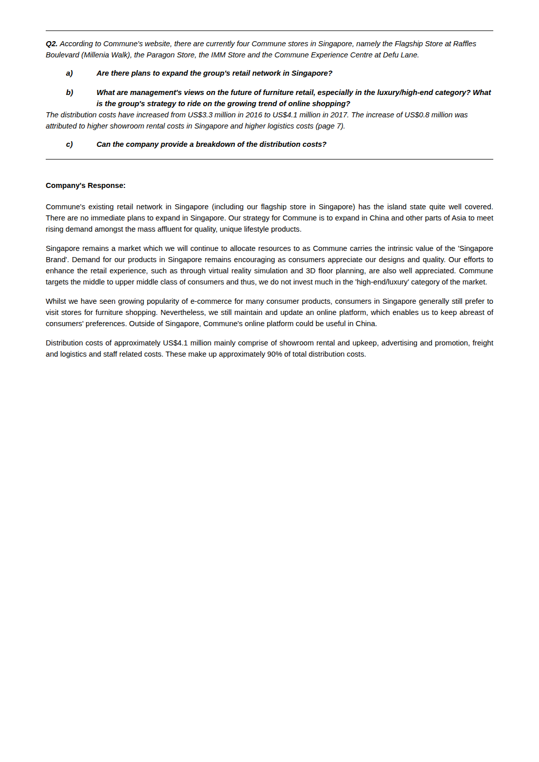Q2. According to Commune's website, there are currently four Commune stores in Singapore, namely the Flagship Store at Raffles Boulevard (Millenia Walk), the Paragon Store, the IMM Store and the Commune Experience Centre at Defu Lane.
a) Are there plans to expand the group's retail network in Singapore?
b) What are management's views on the future of furniture retail, especially in the luxury/high-end category? What is the group's strategy to ride on the growing trend of online shopping?
The distribution costs have increased from US$3.3 million in 2016 to US$4.1 million in 2017. The increase of US$0.8 million was attributed to higher showroom rental costs in Singapore and higher logistics costs (page 7).
c) Can the company provide a breakdown of the distribution costs?
Company's Response:
Commune's existing retail network in Singapore (including our flagship store in Singapore) has the island state quite well covered. There are no immediate plans to expand in Singapore. Our strategy for Commune is to expand in China and other parts of Asia to meet rising demand amongst the mass affluent for quality, unique lifestyle products.
Singapore remains a market which we will continue to allocate resources to as Commune carries the intrinsic value of the 'Singapore Brand'. Demand for our products in Singapore remains encouraging as consumers appreciate our designs and quality. Our efforts to enhance the retail experience, such as through virtual reality simulation and 3D floor planning, are also well appreciated. Commune targets the middle to upper middle class of consumers and thus, we do not invest much in the 'high-end/luxury' category of the market.
Whilst we have seen growing popularity of e-commerce for many consumer products, consumers in Singapore generally still prefer to visit stores for furniture shopping. Nevertheless, we still maintain and update an online platform, which enables us to keep abreast of consumers' preferences. Outside of Singapore, Commune's online platform could be useful in China.
Distribution costs of approximately US$4.1 million mainly comprise of showroom rental and upkeep, advertising and promotion, freight and logistics and staff related costs. These make up approximately 90% of total distribution costs.